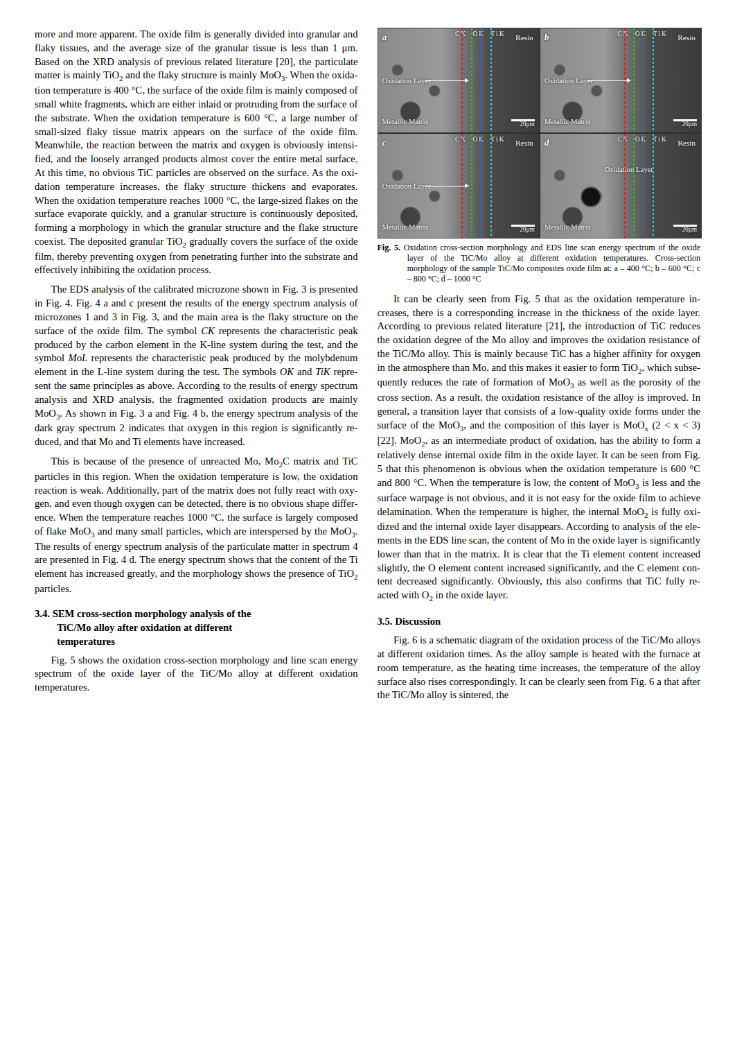more and more apparent. The oxide film is generally divided into granular and flaky tissues, and the average size of the granular tissue is less than 1 μm. Based on the XRD analysis of previous related literature [20], the particulate matter is mainly TiO2 and the flaky structure is mainly MoO3. When the oxidation temperature is 400 °C, the surface of the oxide film is mainly composed of small white fragments, which are either inlaid or protruding from the surface of the substrate. When the oxidation temperature is 600 °C, a large number of small-sized flaky tissue matrix appears on the surface of the oxide film. Meanwhile, the reaction between the matrix and oxygen is obviously intensified, and the loosely arranged products almost cover the entire metal surface. At this time, no obvious TiC particles are observed on the surface. As the oxidation temperature increases, the flaky structure thickens and evaporates. When the oxidation temperature reaches 1000 °C, the large-sized flakes on the surface evaporate quickly, and a granular structure is continuously deposited, forming a morphology in which the granular structure and the flake structure coexist. The deposited granular TiO2 gradually covers the surface of the oxide film, thereby preventing oxygen from penetrating further into the substrate and effectively inhibiting the oxidation process.
The EDS analysis of the calibrated microzone shown in Fig. 3 is presented in Fig. 4. Fig. 4 a and c present the results of the energy spectrum analysis of microzones 1 and 3 in Fig. 3, and the main area is the flaky structure on the surface of the oxide film. The symbol CK represents the characteristic peak produced by the carbon element in the K-line system during the test, and the symbol MoL represents the characteristic peak produced by the molybdenum element in the L-line system during the test. The symbols OK and TiK represent the same principles as above. According to the results of energy spectrum analysis and XRD analysis, the fragmented oxidation products are mainly MoO3. As shown in Fig. 3 a and Fig. 4 b, the energy spectrum analysis of the dark gray spectrum 2 indicates that oxygen in this region is significantly reduced, and that Mo and Ti elements have increased.
This is because of the presence of unreacted Mo, Mo2C matrix and TiC particles in this region. When the oxidation temperature is low, the oxidation reaction is weak. Additionally, part of the matrix does not fully react with oxygen, and even though oxygen can be detected, there is no obvious shape difference. When the temperature reaches 1000 °C, the surface is largely composed of flake MoO3 and many small particles, which are interspersed by the MoO3. The results of energy spectrum analysis of the particulate matter in spectrum 4 are presented in Fig. 4 d. The energy spectrum shows that the content of the Ti element has increased greatly, and the morphology shows the presence of TiO2 particles.
3.4. SEM cross-section morphology analysis of theTiC/Mo alloy after oxidation at different temperatures
Fig. 5 shows the oxidation cross-section morphology and line scan energy spectrum of the oxide layer of the TiC/Mo alloy at different oxidation temperatures.
a CK OK TiK Resin Oxidation Layer Metallic Matrix 20μm
b CK OK TiK Resin Oxidation Layer Metallic Matrix 20μm
c CK OK TiK Resin Oxidation Layer Metallic Matrix 20μm
d CK OK TiK Resin Oxidation Layer Metallic Matrix 20μm
Fig. 5. Oxidation cross-section morphology and EDS line scan energy spectrum of the oxide layer of the TiC/Mo alloy at different oxidation temperatures. Cross-section morphology of the sample TiC/Mo composites oxide film at: a – 400 °C; b – 600 °C; c – 800 °C; d – 1000 °C
It can be clearly seen from Fig. 5 that as the oxidation temperature increases, there is a corresponding increase in the thickness of the oxide layer. According to previous related literature [21], the introduction of TiC reduces the oxidation degree of the Mo alloy and improves the oxidation resistance of the TiC/Mo alloy. This is mainly because TiC has a higher affinity for oxygen in the atmosphere than Mo, and this makes it easier to form TiO2, which subsequently reduces the rate of formation of MoO3 as well as the porosity of the cross section. As a result, the oxidation resistance of the alloy is improved. In general, a transition layer that consists of a low-quality oxide forms under the surface of the MoO3, and the composition of this layer is MoOx (2 < x < 3) [22]. MoO2, as an intermediate product of oxidation, has the ability to form a relatively dense internal oxide film in the oxide layer. It can be seen from Fig. 5 that this phenomenon is obvious when the oxidation temperature is 600 °C and 800 °C. When the temperature is low, the content of MoO3 is less and the surface warpage is not obvious, and it is not easy for the oxide film to achieve delamination. When the temperature is higher, the internal MoO2 is fully oxidized and the internal oxide layer disappears. According to analysis of the elements in the EDS line scan, the content of Mo in the oxide layer is significantly lower than that in the matrix. It is clear that the Ti element content increased slightly, the O element content increased significantly, and the C element content decreased significantly. Obviously, this also confirms that TiC fully reacted with O2 in the oxide layer.
3.5. Discussion
Fig. 6 is a schematic diagram of the oxidation process of the TiC/Mo alloys at different oxidation times. As the alloy sample is heated with the furnace at room temperature, as the heating time increases, the temperature of the alloy surface also rises correspondingly. It can be clearly seen from Fig. 6 a that after the TiC/Mo alloy is sintered, the